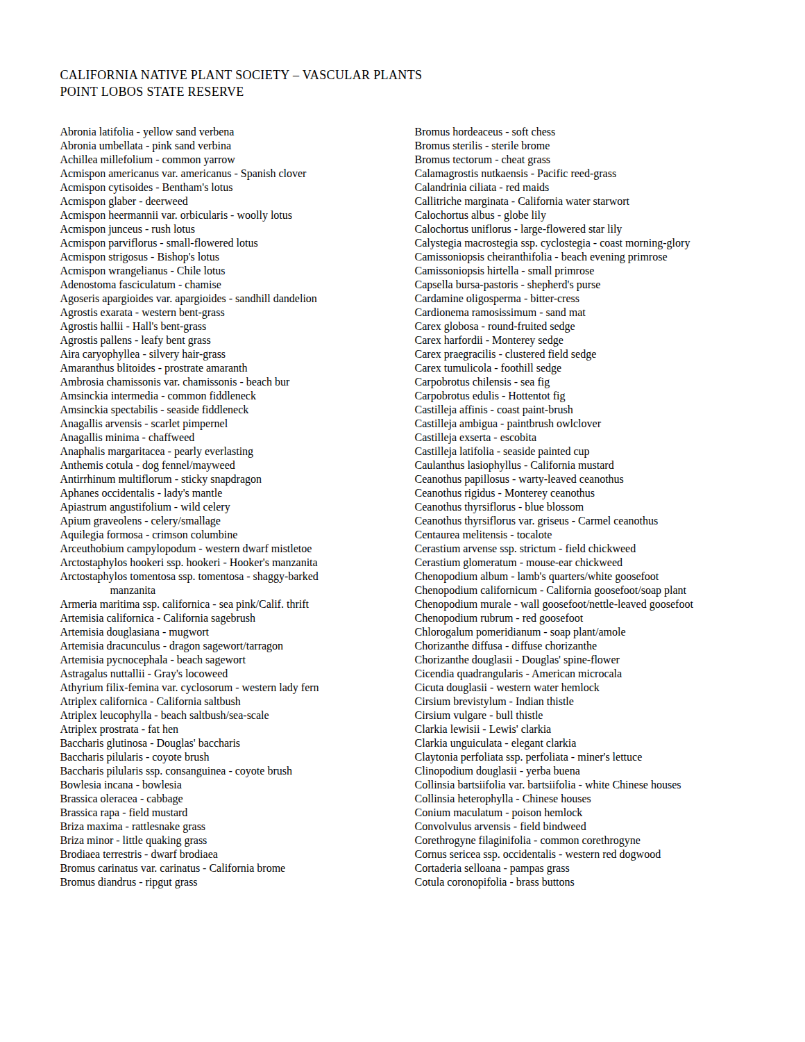CALIFORNIA NATIVE PLANT SOCIETY – VASCULAR PLANTS
POINT LOBOS STATE RESERVE
Abronia latifolia - yellow sand verbena
Abronia umbellata - pink sand verbina
Achillea millefolium - common yarrow
Acmispon americanus var. americanus - Spanish clover
Acmispon cytisoides - Bentham's lotus
Acmispon glaber - deerweed
Acmispon heermannii var. orbicularis - woolly lotus
Acmispon junceus - rush lotus
Acmispon parviflorus - small-flowered lotus
Acmispon strigosus - Bishop's lotus
Acmispon wrangelianus - Chile lotus
Adenostoma fasciculatum - chamise
Agoseris apargioides var. apargioides - sandhill dandelion
Agrostis exarata - western bent-grass
Agrostis hallii - Hall's bent-grass
Agrostis pallens - leafy bent grass
Aira caryophyllea - silvery hair-grass
Amaranthus blitoides - prostrate amaranth
Ambrosia chamissonis var. chamissonis - beach bur
Amsinckia intermedia - common fiddleneck
Amsinckia spectabilis - seaside fiddleneck
Anagallis arvensis - scarlet pimpernel
Anagallis minima - chaffweed
Anaphalis margaritacea - pearly everlasting
Anthemis cotula - dog fennel/mayweed
Antirrhinum multiflorum - sticky snapdragon
Aphanes occidentalis - lady's mantle
Apiastrum angustifolium - wild celery
Apium graveolens - celery/smallage
Aquilegia formosa - crimson columbine
Arceuthobium campylopodum - western dwarf mistletoe
Arctostaphylos hookeri ssp. hookeri - Hooker's manzanita
Arctostaphylos tomentosa ssp. tomentosa - shaggy-barked
manzanita
Armeria maritima ssp. californica - sea pink/Calif. thrift
Artemisia californica - California sagebrush
Artemisia douglasiana - mugwort
Artemisia dracunculus - dragon sagewort/tarragon
Artemisia pycnocephala - beach sagewort
Astragalus nuttallii - Gray's locoweed
Athyrium filix-femina var. cyclosorum - western lady fern
Atriplex californica - California saltbush
Atriplex leucophylla - beach saltbush/sea-scale
Atriplex prostrata - fat hen
Baccharis glutinosa - Douglas' baccharis
Baccharis pilularis - coyote brush
Baccharis pilularis ssp. consanguinea - coyote brush
Bowlesia incana - bowlesia
Brassica oleracea - cabbage
Brassica rapa - field mustard
Briza maxima - rattlesnake grass
Briza minor - little quaking grass
Brodiaea terrestris - dwarf brodiaea
Bromus carinatus var. carinatus - California brome
Bromus diandrus - ripgut grass
Bromus hordeaceus - soft chess
Bromus sterilis - sterile brome
Bromus tectorum - cheat grass
Calamagrostis nutkaensis - Pacific reed-grass
Calandrinia ciliata - red maids
Callitriche marginata - California water starwort
Calochortus albus - globe lily
Calochortus uniflorus - large-flowered star lily
Calystegia macrostegia ssp. cyclostegia - coast morning-glory
Camissoniopsis cheiranthifolia - beach evening primrose
Camissoniopsis hirtella - small primrose
Capsella bursa-pastoris - shepherd's purse
Cardamine oligosperma - bitter-cress
Cardionema ramosissimum - sand mat
Carex globosa - round-fruited sedge
Carex harfordii - Monterey sedge
Carex praegracilis - clustered field sedge
Carex tumulicola - foothill sedge
Carpobrotus chilensis - sea fig
Carpobrotus edulis - Hottentot fig
Castilleja affinis - coast paint-brush
Castilleja ambigua - paintbrush owlclover
Castilleja exserta - escobita
Castilleja latifolia - seaside painted cup
Caulanthus lasiophyllus - California mustard
Ceanothus papillosus - warty-leaved ceanothus
Ceanothus rigidus - Monterey ceanothus
Ceanothus thyrsiflorus - blue blossom
Ceanothus thyrsiflorus var. griseus - Carmel ceanothus
Centaurea melitensis - tocalote
Cerastium arvense ssp. strictum - field chickweed
Cerastium glomeratum - mouse-ear chickweed
Chenopodium album - lamb's quarters/white goosefoot
Chenopodium californicum - California goosefoot/soap plant
Chenopodium murale - wall goosefoot/nettle-leaved goosefoot
Chenopodium rubrum - red goosefoot
Chlorogalum pomeridianum - soap plant/amole
Chorizanthe diffusa - diffuse chorizanthe
Chorizanthe douglasii - Douglas' spine-flower
Cicendia quadrangularis - American microcala
Cicuta douglasii - western water hemlock
Cirsium brevistylum - Indian thistle
Cirsium vulgare - bull thistle
Clarkia lewisii - Lewis' clarkia
Clarkia unguiculata - elegant clarkia
Claytonia perfoliata ssp. perfoliata - miner's lettuce
Clinopodium douglasii - yerba buena
Collinsia bartsiifolia var. bartsiifolia - white Chinese houses
Collinsia heterophylla - Chinese houses
Conium maculatum - poison hemlock
Convolvulus arvensis - field bindweed
Corethrogyne filaginifolia - common corethrogyne
Cornus sericea ssp. occidentalis - western red dogwood
Cortaderia selloana - pampas grass
Cotula coronopifolia - brass buttons